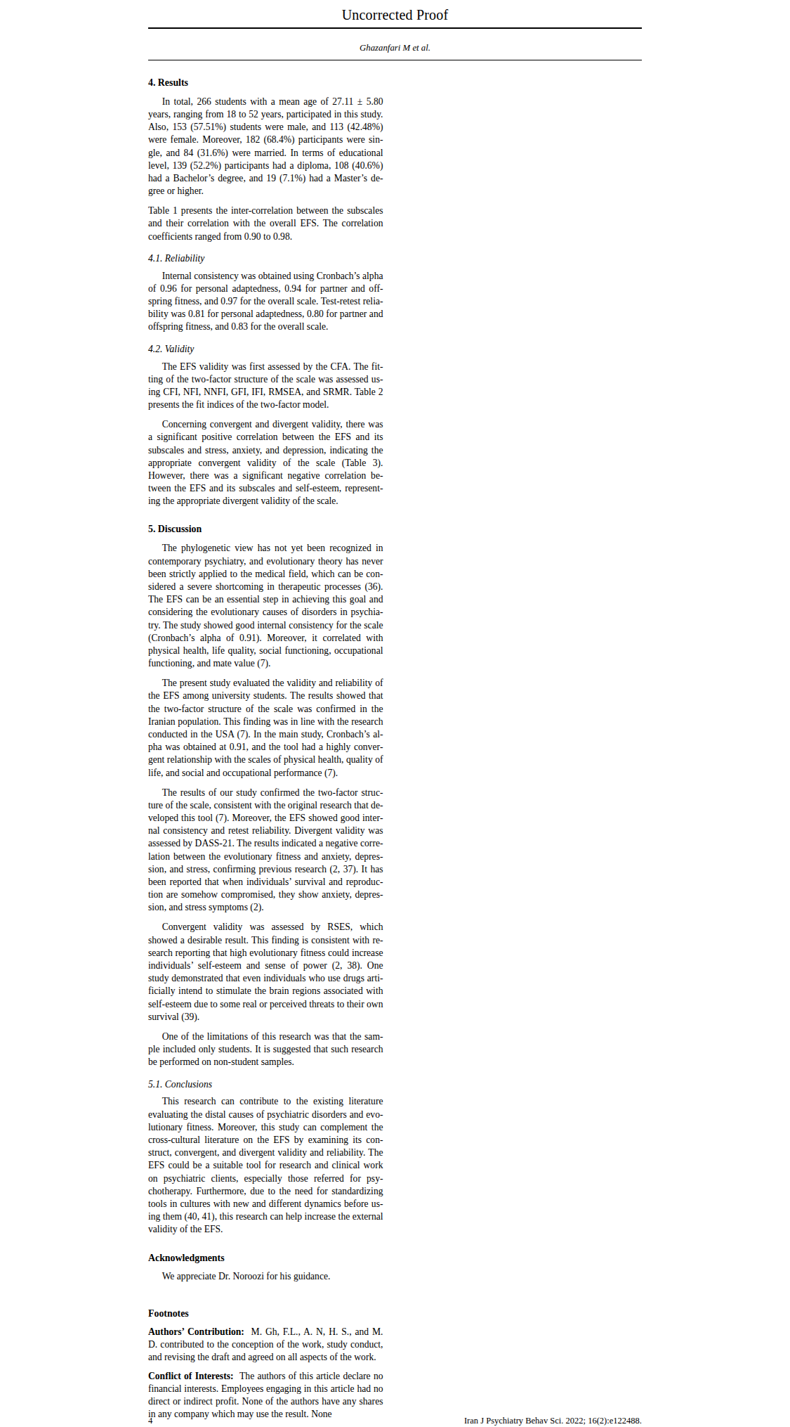Uncorrected Proof
Ghazanfari M et al.
4. Results
In total, 266 students with a mean age of 27.11 ± 5.80 years, ranging from 18 to 52 years, participated in this study. Also, 153 (57.51%) students were male, and 113 (42.48%) were female. Moreover, 182 (68.4%) participants were single, and 84 (31.6%) were married. In terms of educational level, 139 (52.2%) participants had a diploma, 108 (40.6%) had a Bachelor’s degree, and 19 (7.1%) had a Master’s degree or higher.
Table 1 presents the inter-correlation between the subscales and their correlation with the overall EFS. The correlation coefficients ranged from 0.90 to 0.98.
4.1. Reliability
Internal consistency was obtained using Cronbach’s alpha of 0.96 for personal adaptedness, 0.94 for partner and offspring fitness, and 0.97 for the overall scale. Test-retest reliability was 0.81 for personal adaptedness, 0.80 for partner and offspring fitness, and 0.83 for the overall scale.
4.2. Validity
The EFS validity was first assessed by the CFA. The fitting of the two-factor structure of the scale was assessed using CFI, NFI, NNFI, GFI, IFI, RMSEA, and SRMR. Table 2 presents the fit indices of the two-factor model.
Concerning convergent and divergent validity, there was a significant positive correlation between the EFS and its subscales and stress, anxiety, and depression, indicating the appropriate convergent validity of the scale (Table 3). However, there was a significant negative correlation between the EFS and its subscales and self-esteem, representing the appropriate divergent validity of the scale.
5. Discussion
The phylogenetic view has not yet been recognized in contemporary psychiatry, and evolutionary theory has never been strictly applied to the medical field, which can be considered a severe shortcoming in therapeutic processes (36). The EFS can be an essential step in achieving this goal and considering the evolutionary causes of disorders in psychiatry. The study showed good internal consistency for the scale (Cronbach’s alpha of 0.91). Moreover, it correlated with physical health, life quality, social functioning, occupational functioning, and mate value (7).
The present study evaluated the validity and reliability of the EFS among university students. The results showed that the two-factor structure of the scale was confirmed in the Iranian population. This finding was in line with the research conducted in the USA (7). In the main study, Cronbach’s alpha was obtained at 0.91, and the tool had a highly convergent relationship with the scales of physical health, quality of life, and social and occupational performance (7).
The results of our study confirmed the two-factor structure of the scale, consistent with the original research that developed this tool (7). Moreover, the EFS showed good internal consistency and retest reliability. Divergent validity was assessed by DASS-21. The results indicated a negative correlation between the evolutionary fitness and anxiety, depression, and stress, confirming previous research (2, 37). It has been reported that when individuals’ survival and reproduction are somehow compromised, they show anxiety, depression, and stress symptoms (2).
Convergent validity was assessed by RSES, which showed a desirable result. This finding is consistent with research reporting that high evolutionary fitness could increase individuals’ self-esteem and sense of power (2, 38). One study demonstrated that even individuals who use drugs artificially intend to stimulate the brain regions associated with self-esteem due to some real or perceived threats to their own survival (39).
One of the limitations of this research was that the sample included only students. It is suggested that such research be performed on non-student samples.
5.1. Conclusions
This research can contribute to the existing literature evaluating the distal causes of psychiatric disorders and evolutionary fitness. Moreover, this study can complement the cross-cultural literature on the EFS by examining its construct, convergent, and divergent validity and reliability. The EFS could be a suitable tool for research and clinical work on psychiatric clients, especially those referred for psychotherapy. Furthermore, due to the need for standardizing tools in cultures with new and different dynamics before using them (40, 41), this research can help increase the external validity of the EFS.
Acknowledgments
We appreciate Dr. Noroozi for his guidance.
Footnotes
Authors’ Contribution: M. Gh, F.L., A. N, H. S., and M. D. contributed to the conception of the work, study conduct, and revising the draft and agreed on all aspects of the work.
Conflict of Interests: The authors of this article declare no financial interests. Employees engaging in this article had no direct or indirect profit. None of the authors have any shares in any company which may use the result. None
4
Iran J Psychiatry Behav Sci. 2022; 16(2):e122488.